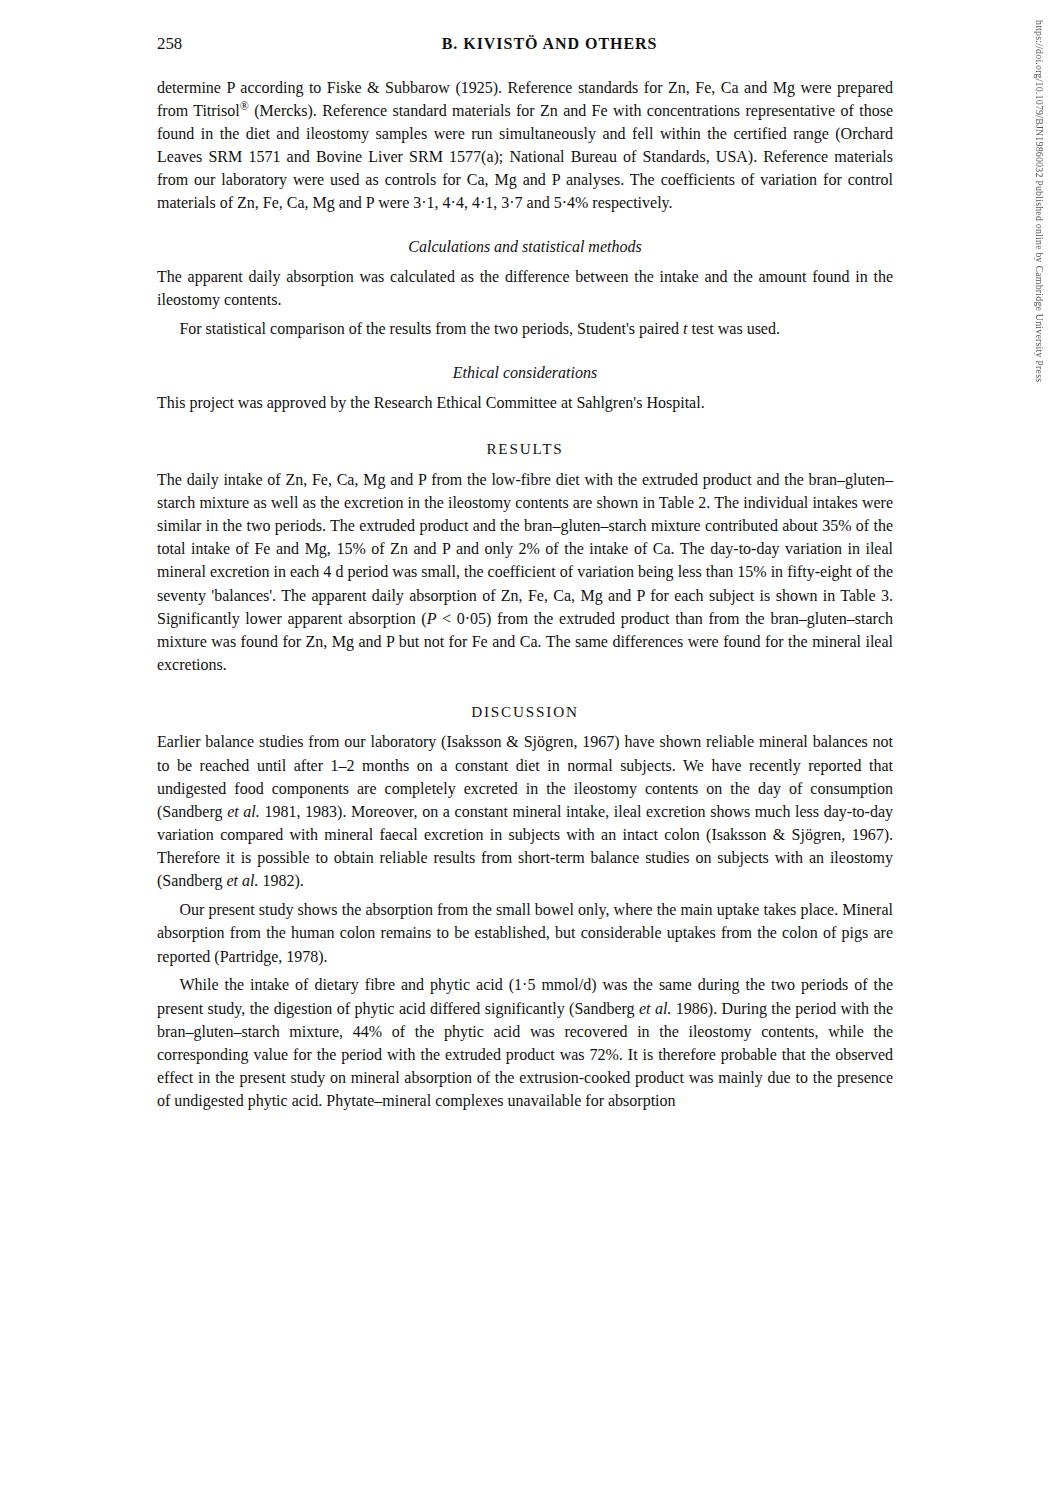https://doi.org/10.1079/BJN19860032 Published online by Cambridge University Press
258
B. Kivistö and others
determine P according to Fiske & Subbarow (1925). Reference standards for Zn, Fe, Ca and Mg were prepared from Titrisol® (Mercks). Reference standard materials for Zn and Fe with concentrations representative of those found in the diet and ileostomy samples were run simultaneously and fell within the certified range (Orchard Leaves SRM 1571 and Bovine Liver SRM 1577(a); National Bureau of Standards, USA). Reference materials from our laboratory were used as controls for Ca, Mg and P analyses. The coefficients of variation for control materials of Zn, Fe, Ca, Mg and P were 3·1, 4·4, 4·1, 3·7 and 5·4% respectively.
Calculations and statistical methods
The apparent daily absorption was calculated as the difference between the intake and the amount found in the ileostomy contents.
For statistical comparison of the results from the two periods, Student's paired t test was used.
Ethical considerations
This project was approved by the Research Ethical Committee at Sahlgren's Hospital.
Results
The daily intake of Zn, Fe, Ca, Mg and P from the low-fibre diet with the extruded product and the bran–gluten–starch mixture as well as the excretion in the ileostomy contents are shown in Table 2. The individual intakes were similar in the two periods. The extruded product and the bran–gluten–starch mixture contributed about 35% of the total intake of Fe and Mg, 15% of Zn and P and only 2% of the intake of Ca. The day-to-day variation in ileal mineral excretion in each 4 d period was small, the coefficient of variation being less than 15% in fifty-eight of the seventy 'balances'. The apparent daily absorption of Zn, Fe, Ca, Mg and P for each subject is shown in Table 3. Significantly lower apparent absorption (P < 0·05) from the extruded product than from the bran–gluten–starch mixture was found for Zn, Mg and P but not for Fe and Ca. The same differences were found for the mineral ileal excretions.
Discussion
Earlier balance studies from our laboratory (Isaksson & Sjögren, 1967) have shown reliable mineral balances not to be reached until after 1–2 months on a constant diet in normal subjects. We have recently reported that undigested food components are completely excreted in the ileostomy contents on the day of consumption (Sandberg et al. 1981, 1983). Moreover, on a constant mineral intake, ileal excretion shows much less day-to-day variation compared with mineral faecal excretion in subjects with an intact colon (Isaksson & Sjögren, 1967). Therefore it is possible to obtain reliable results from short-term balance studies on subjects with an ileostomy (Sandberg et al. 1982).
Our present study shows the absorption from the small bowel only, where the main uptake takes place. Mineral absorption from the human colon remains to be established, but considerable uptakes from the colon of pigs are reported (Partridge, 1978).
While the intake of dietary fibre and phytic acid (1·5 mmol/d) was the same during the two periods of the present study, the digestion of phytic acid differed significantly (Sandberg et al. 1986). During the period with the bran–gluten–starch mixture, 44% of the phytic acid was recovered in the ileostomy contents, while the corresponding value for the period with the extruded product was 72%. It is therefore probable that the observed effect in the present study on mineral absorption of the extrusion-cooked product was mainly due to the presence of undigested phytic acid. Phytate–mineral complexes unavailable for absorption